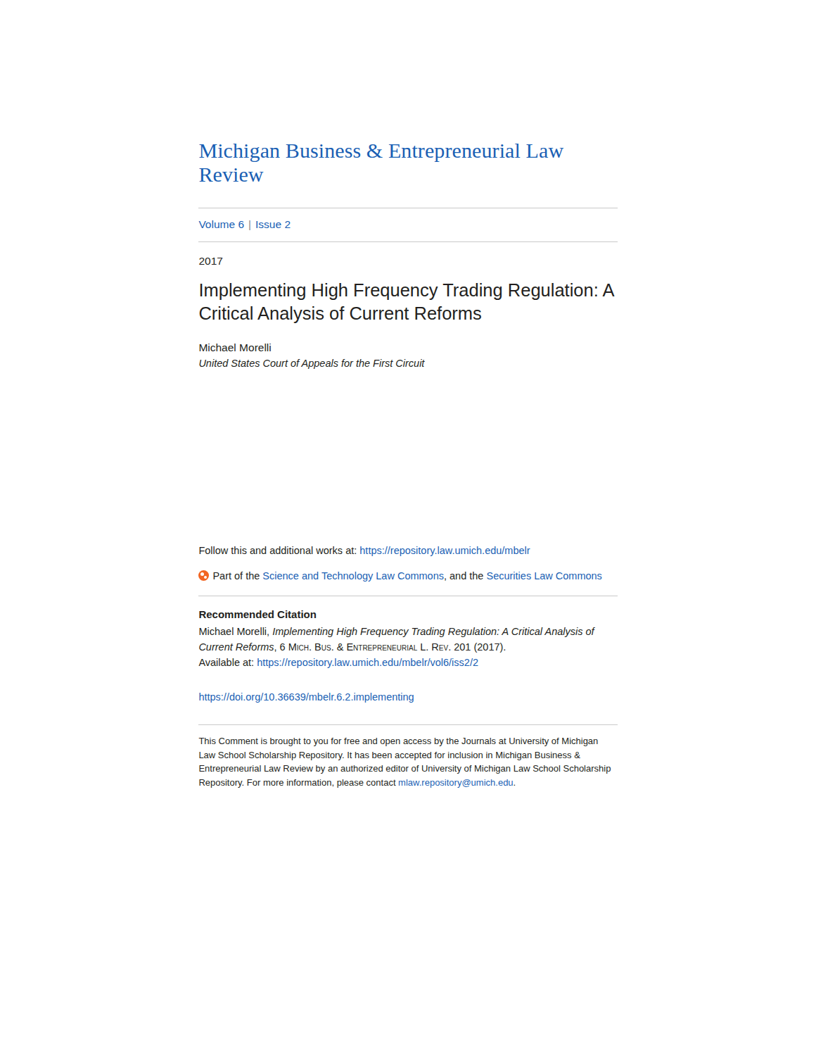Michigan Business & Entrepreneurial Law Review
Volume 6|Issue 2
2017
Implementing High Frequency Trading Regulation: A Critical Analysis of Current Reforms
Michael Morelli
United States Court of Appeals for the First Circuit
Follow this and additional works at: https://repository.law.umich.edu/mbelr
Part of the Science and Technology Law Commons, and the Securities Law Commons
Recommended Citation
Michael Morelli, Implementing High Frequency Trading Regulation: A Critical Analysis of Current Reforms, 6 Mich. Bus. & Entrepreneurial L. Rev. 201 (2017).
Available at: https://repository.law.umich.edu/mbelr/vol6/iss2/2
https://doi.org/10.36639/mbelr.6.2.implementing
This Comment is brought to you for free and open access by the Journals at University of Michigan Law School Scholarship Repository. It has been accepted for inclusion in Michigan Business & Entrepreneurial Law Review by an authorized editor of University of Michigan Law School Scholarship Repository. For more information, please contact mlaw.repository@umich.edu.